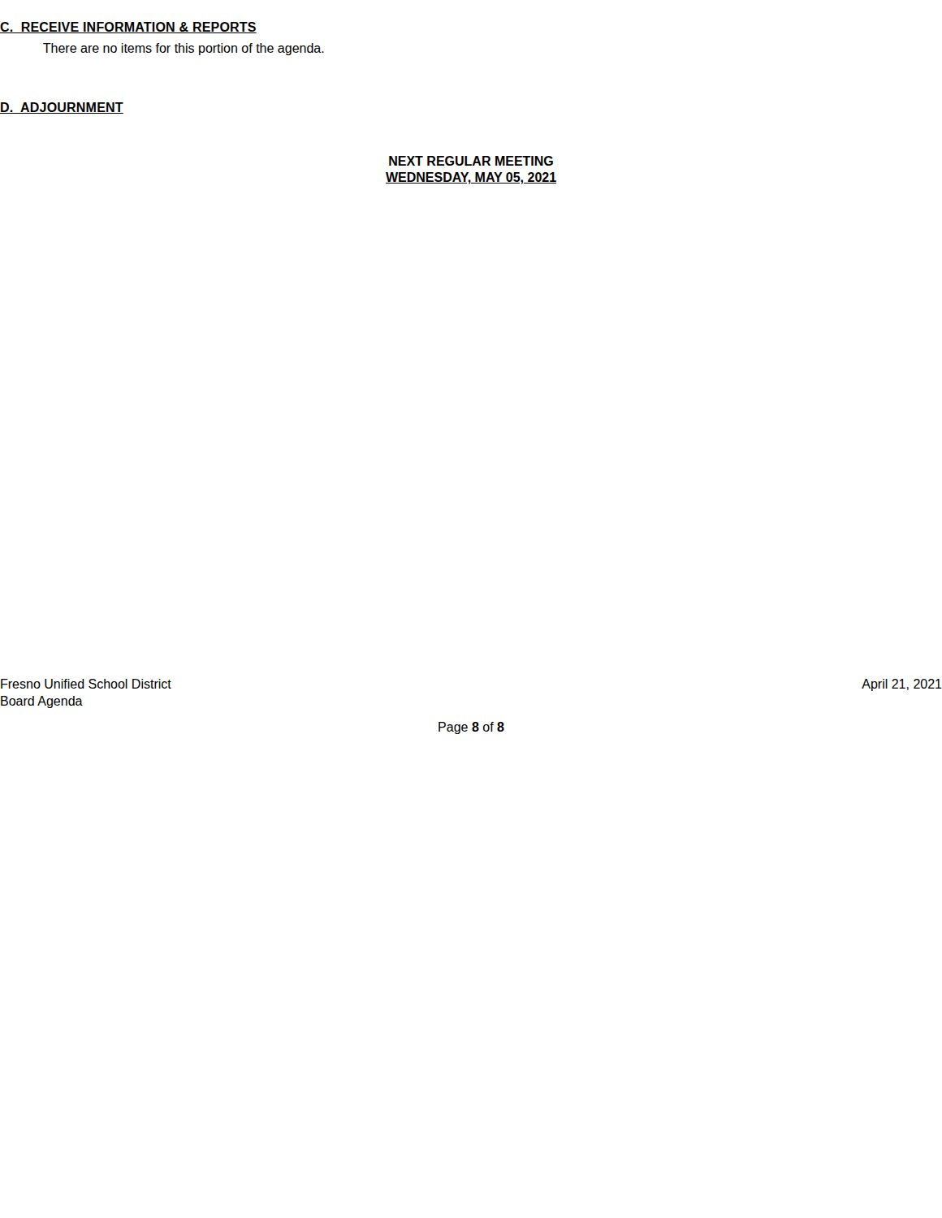C. RECEIVE INFORMATION & REPORTS
There are no items for this portion of the agenda.
D. ADJOURNMENT
NEXT REGULAR MEETING
WEDNESDAY, MAY 05, 2021
Fresno Unified School District April 21, 2021
Board Agenda
Page 8 of 8